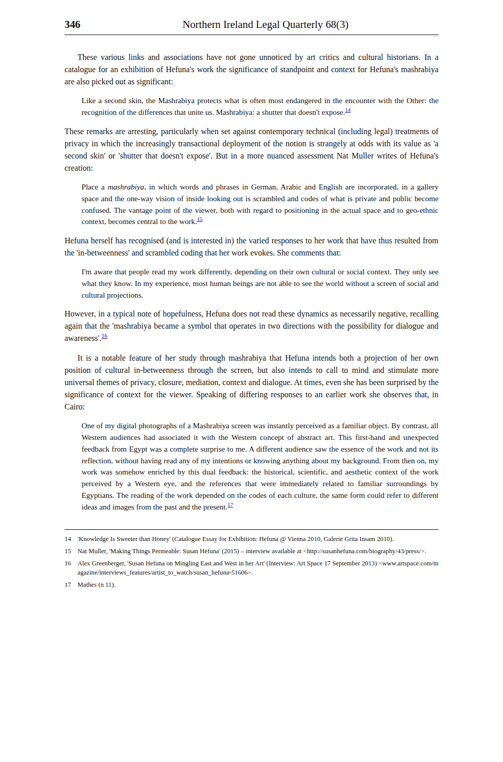346 Northern Ireland Legal Quarterly 68(3)
These various links and associations have not gone unnoticed by art critics and cultural historians. In a catalogue for an exhibition of Hefuna's work the significance of standpoint and context for Hefuna's mashrabiya are also picked out as significant:
Like a second skin, the Mashrabiya protects what is often most endangered in the encounter with the Other: the recognition of the differences that unite us. Mashrabiya: a shutter that doesn't expose.14
These remarks are arresting, particularly when set against contemporary technical (including legal) treatments of privacy in which the increasingly transactional deployment of the notion is strangely at odds with its value as 'a second skin' or 'shutter that doesn't expose'. But in a more nuanced assessment Nat Muller writes of Hefuna's creation:
Place a mashrabiya, in which words and phrases in German, Arabic and English are incorporated, in a gallery space and the one-way vision of inside looking out is scrambled and codes of what is private and public become confused. The vantage point of the viewer, both with regard to positioning in the actual space and to geo-ethnic context, becomes central to the work.15
Hefuna herself has recognised (and is interested in) the varied responses to her work that have thus resulted from the 'in-betweenness' and scrambled coding that her work evokes. She comments that:
I'm aware that people read my work differently, depending on their own cultural or social context. They only see what they know. In my experience, most human beings are not able to see the world without a screen of social and cultural projections.
However, in a typical note of hopefulness, Hefuna does not read these dynamics as necessarily negative, recalling again that the 'mashrabiya became a symbol that operates in two directions with the possibility for dialogue and awareness'.16
It is a notable feature of her study through mashrabiya that Hefuna intends both a projection of her own position of cultural in-betweenness through the screen, but also intends to call to mind and stimulate more universal themes of privacy, closure, mediation, context and dialogue. At times, even she has been surprised by the significance of context for the viewer. Speaking of differing responses to an earlier work she observes that, in Cairo:
One of my digital photographs of a Mashrabiya screen was instantly perceived as a familiar object. By contrast, all Western audiences had associated it with the Western concept of abstract art. This first-hand and unexpected feedback from Egypt was a complete surprise to me. A different audience saw the essence of the work and not its reflection, without having read any of my intentions or knowing anything about my background. From then on, my work was somehow enriched by this dual feedback: the historical, scientific, and aesthetic context of the work perceived by a Western eye, and the references that were immediately related to familiar surroundings by Egyptians. The reading of the work depended on the codes of each culture, the same form could refer to different ideas and images from the past and the present.17
14'Knowledge Is Sweeter than Honey' (Catalogue Essay for Exhibition: Hefuna @ Vienna 2010, Galerie Grita Insam 2010).
15 Nat Muller, 'Making Things Permeable: Susan Hefuna' (2015) – interview available at <http://susanhefuna.com/biography/43/press/>.
16 Alex Greenberger, 'Susan Hefuna on Mingling East and West in her Art' (Interview: Art Space 17 September 2013) <www.artspace.com/magazine/interviews_features/artist_to_watch/susan_hefuna-51606>.
17 Mathes (n 11).